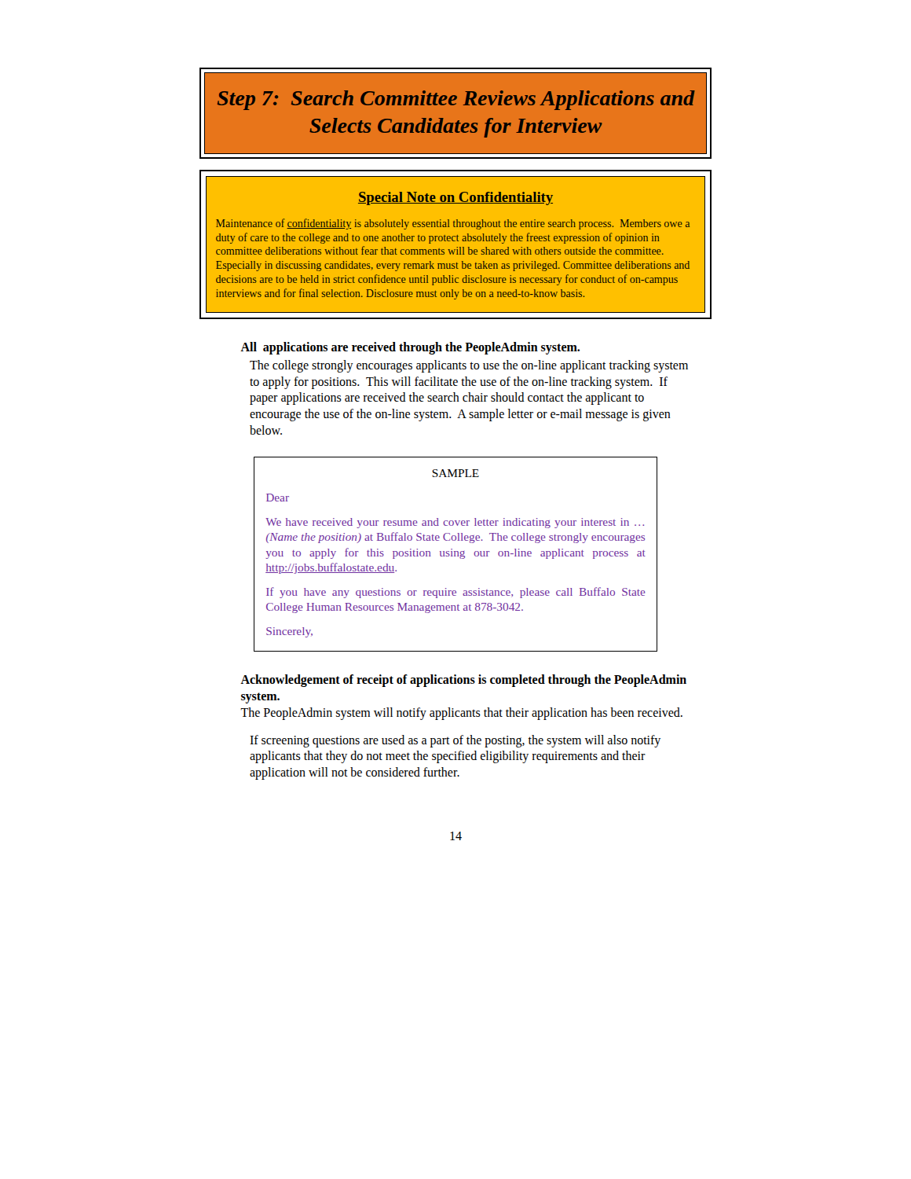Step 7: Search Committee Reviews Applications and
Selects Candidates for Interview
Special Note on Confidentiality
Maintenance of confidentiality is absolutely essential throughout the entire search process. Members owe a duty of care to the college and to one another to protect absolutely the freest expression of opinion in committee deliberations without fear that comments will be shared with others outside the committee. Especially in discussing candidates, every remark must be taken as privileged. Committee deliberations and decisions are to be held in strict confidence until public disclosure is necessary for conduct of on-campus interviews and for final selection. Disclosure must only be on a need-to-know basis.
All applications are received through the PeopleAdmin system.
The college strongly encourages applicants to use the on-line applicant tracking system to apply for positions. This will facilitate the use of the on-line tracking system. If paper applications are received the search chair should contact the applicant to encourage the use of the on-line system. A sample letter or e-mail message is given below.
SAMPLE
Dear
We have received your resume and cover letter indicating your interest in …(Name the position) at Buffalo State College. The college strongly encourages you to apply for this position using our on-line applicant process at http://jobs.buffalostate.edu.
If you have any questions or require assistance, please call Buffalo State College Human Resources Management at 878-3042.
Sincerely,
Acknowledgement of receipt of applications is completed through the PeopleAdmin system.
The PeopleAdmin system will notify applicants that their application has been received.
If screening questions are used as a part of the posting, the system will also notify applicants that they do not meet the specified eligibility requirements and their application will not be considered further.
14